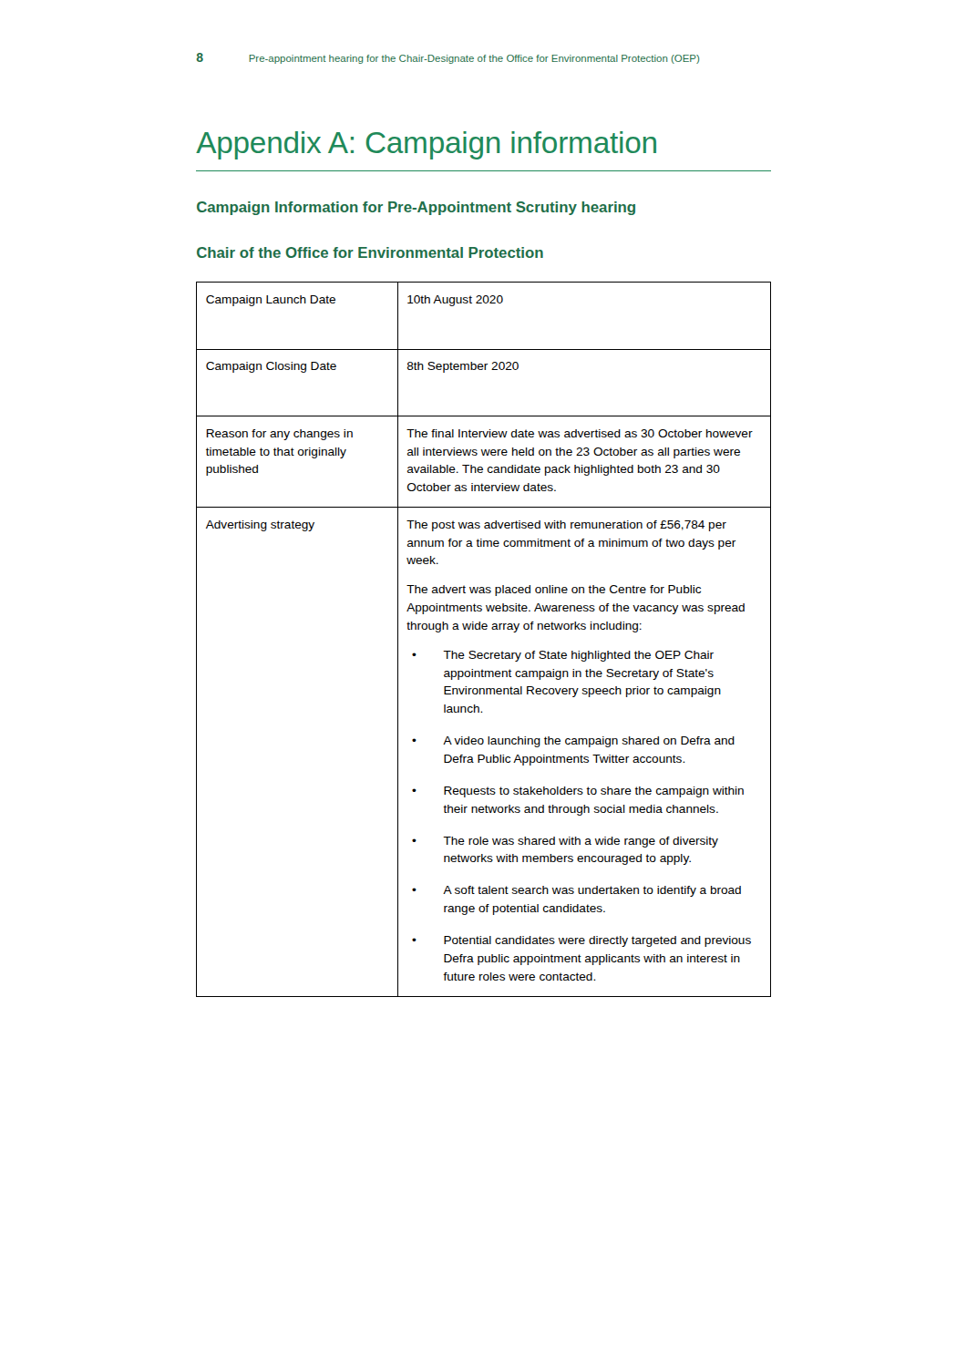8
Pre-appointment hearing for the Chair-Designate of the Office for Environmental Protection (OEP)
Appendix A: Campaign information
Campaign Information for Pre-Appointment Scrutiny hearing
Chair of the Office for Environmental Protection
| Campaign Launch Date | 10th August 2020 |
| Campaign Closing Date | 8th September 2020 |
| Reason for any changes in timetable to that originally published | The final Interview date was advertised as 30 October however all interviews were held on the 23 October as all parties were available. The candidate pack highlighted both 23 and 30 October as interview dates. |
| Advertising strategy | The post was advertised with remuneration of £56,784 per annum for a time commitment of a minimum of two days per week. The advert was placed online on the Centre for Public Appointments website. Awareness of the vacancy was spread through a wide array of networks including: The Secretary of State highlighted the OEP Chair appointment campaign in the Secretary of State's Environmental Recovery speech prior to campaign launch. A video launching the campaign shared on Defra and Defra Public Appointments Twitter accounts. Requests to stakeholders to share the campaign within their networks and through social media channels. The role was shared with a wide range of diversity networks with members encouraged to apply. A soft talent search was undertaken to identify a broad range of potential candidates. Potential candidates were directly targeted and previous Defra public appointment applicants with an interest in future roles were contacted. |